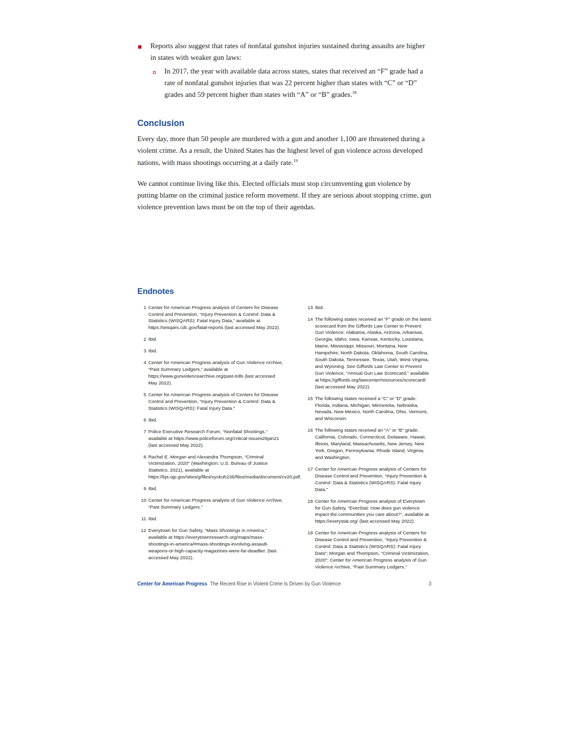Reports also suggest that rates of nonfatal gunshot injuries sustained during assaults are higher in states with weaker gun laws:
In 2017, the year with available data across states, states that received an “F” grade had a rate of nonfatal gunshot injuries that was 22 percent higher than states with “C” or “D” grades and 59 percent higher than states with “A” or “B” grades.18
Conclusion
Every day, more than 50 people are murdered with a gun and another 1,100 are threatened during a violent crime. As a result, the United States has the highest level of gun violence across developed nations, with mass shootings occurring at a daily rate.19
We cannot continue living like this. Elected officials must stop circumventing gun violence by putting blame on the criminal justice reform movement. If they are serious about stopping crime, gun violence prevention laws must be on the top of their agendas.
Endnotes
1 Center for American Progress analysis of Centers for Disease Control and Prevention, “Injury Prevention & Control: Data & Statistics (WISQARS): Fatal Injury Data,” available at https://wisqars.cdc.gov/fatal-reports (last accessed May 2022).
2 Ibid.
3 Ibid.
4 Center for American Progress analysis of Gun Violence Archive, “Past Summary Ledgers,” available at https://www.gunviolencearchive.org/past-tolls (last accessed May 2022).
5 Center for American Progress analysis of Centers for Disease Control and Prevention, “Injury Prevention & Control: Data & Statistics (WISQARS): Fatal Injury Data.”
6 Ibid.
7 Police Executive Research Forum, “Nonfatal Shootings,” available at https://www.policeforum.org/critical-issues26jan21 (last accessed May 2022).
8 Rachel E. Morgan and Alexandra Thompson, “Criminal Victimization, 2020” (Washington: U.S. Bureau of Justice Statistics, 2021), available at https://bjs.ojp.gov/sites/g/files/xyckuh236/files/media/document/cv20.pdf.
9 Ibid.
10 Center for American Progress analysis of Gun Violence Archive, “Past Summary Ledgers.”
11 Ibid.
12 Everytown for Gun Safety, “Mass Shootings in America,” available at https://everytownresearch.org/maps/mass-shootings-in-america/#mass-shootings-involving-assault-weapons-or-high-capacity-magazines-were-far-deadlier. (last accessed May 2022).
13 Ibid.
14 The following states received an “F” grade on the latest scorecard from the Giffords Law Center to Prevent Gun Violence: Alabama, Alaska, Arizona, Arkansas, Georgia, Idaho, Iowa, Kansas, Kentucky, Louisiana, Maine, Mississippi, Missouri, Montana, New Hampshire, North Dakota, Oklahoma, South Carolina, South Dakota, Tennessee, Texas, Utah, West Virginia, and Wyoming. See Giffords Law Center to Prevent Gun Violence, “Annual Gun Law Scorecard,” available at https://giffords.org/lawcenter/resources/scorecard/ (last accessed May 2022).
15 The following states received a “C” or “D” grade: Florida, Indiana, Michigan, Minnesota, Nebraska, Nevada, New Mexico, North Carolina, Ohio, Vermont, and Wisconsin.
16 The following states received an “A” or “B” grade: California, Colorado, Connecticut, Delaware, Hawaii, Illinois, Maryland, Massachusetts, New Jersey, New York, Oregon, Pennsylvania, Rhode Island, Virginia, and Washington.
17 Center for American Progress analysis of Centers for Disease Control and Prevention, “Injury Prevention & Control: Data & Statistics (WISQARS): Fatal Injury Data.”
18 Center for American Progress analysis of Everytown for Gun Safety, “EverStat: How does gun violence impact the communities you care about?”, available at https://everystat.org/ (last accessed May 2022).
19 Center for American Progress analysis of Centers for Disease Control and Prevention, “Injury Prevention & Control: Data & Statistics (WISQARS): Fatal Injury Data”; Morgan and Thompson, “Criminal Victimization, 2020”; Center for American Progress analysis of Gun Violence Archive, “Past Summary Ledgers.”
Center for American Progress The Recent Rise in Violent Crime Is Driven by Gun Violence
3